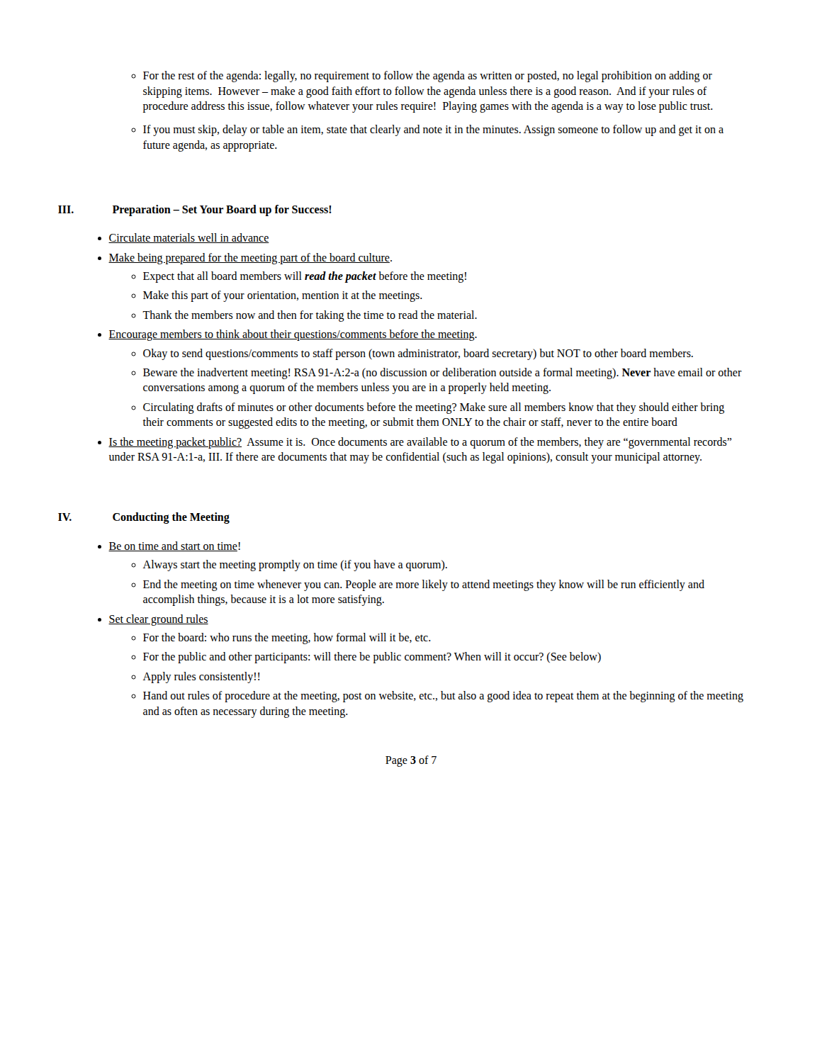For the rest of the agenda: legally, no requirement to follow the agenda as written or posted, no legal prohibition on adding or skipping items. However – make a good faith effort to follow the agenda unless there is a good reason. And if your rules of procedure address this issue, follow whatever your rules require! Playing games with the agenda is a way to lose public trust.
If you must skip, delay or table an item, state that clearly and note it in the minutes. Assign someone to follow up and get it on a future agenda, as appropriate.
III. Preparation – Set Your Board up for Success!
Circulate materials well in advance
Make being prepared for the meeting part of the board culture.
Expect that all board members will read the packet before the meeting!
Make this part of your orientation, mention it at the meetings.
Thank the members now and then for taking the time to read the material.
Encourage members to think about their questions/comments before the meeting.
Okay to send questions/comments to staff person (town administrator, board secretary) but NOT to other board members.
Beware the inadvertent meeting! RSA 91-A:2-a (no discussion or deliberation outside a formal meeting). Never have email or other conversations among a quorum of the members unless you are in a properly held meeting.
Circulating drafts of minutes or other documents before the meeting? Make sure all members know that they should either bring their comments or suggested edits to the meeting, or submit them ONLY to the chair or staff, never to the entire board
Is the meeting packet public? Assume it is. Once documents are available to a quorum of the members, they are “governmental records” under RSA 91-A:1-a, III. If there are documents that may be confidential (such as legal opinions), consult your municipal attorney.
IV. Conducting the Meeting
Be on time and start on time!
Always start the meeting promptly on time (if you have a quorum).
End the meeting on time whenever you can. People are more likely to attend meetings they know will be run efficiently and accomplish things, because it is a lot more satisfying.
Set clear ground rules
For the board: who runs the meeting, how formal will it be, etc.
For the public and other participants: will there be public comment? When will it occur? (See below)
Apply rules consistently!!
Hand out rules of procedure at the meeting, post on website, etc., but also a good idea to repeat them at the beginning of the meeting and as often as necessary during the meeting.
Page 3 of 7